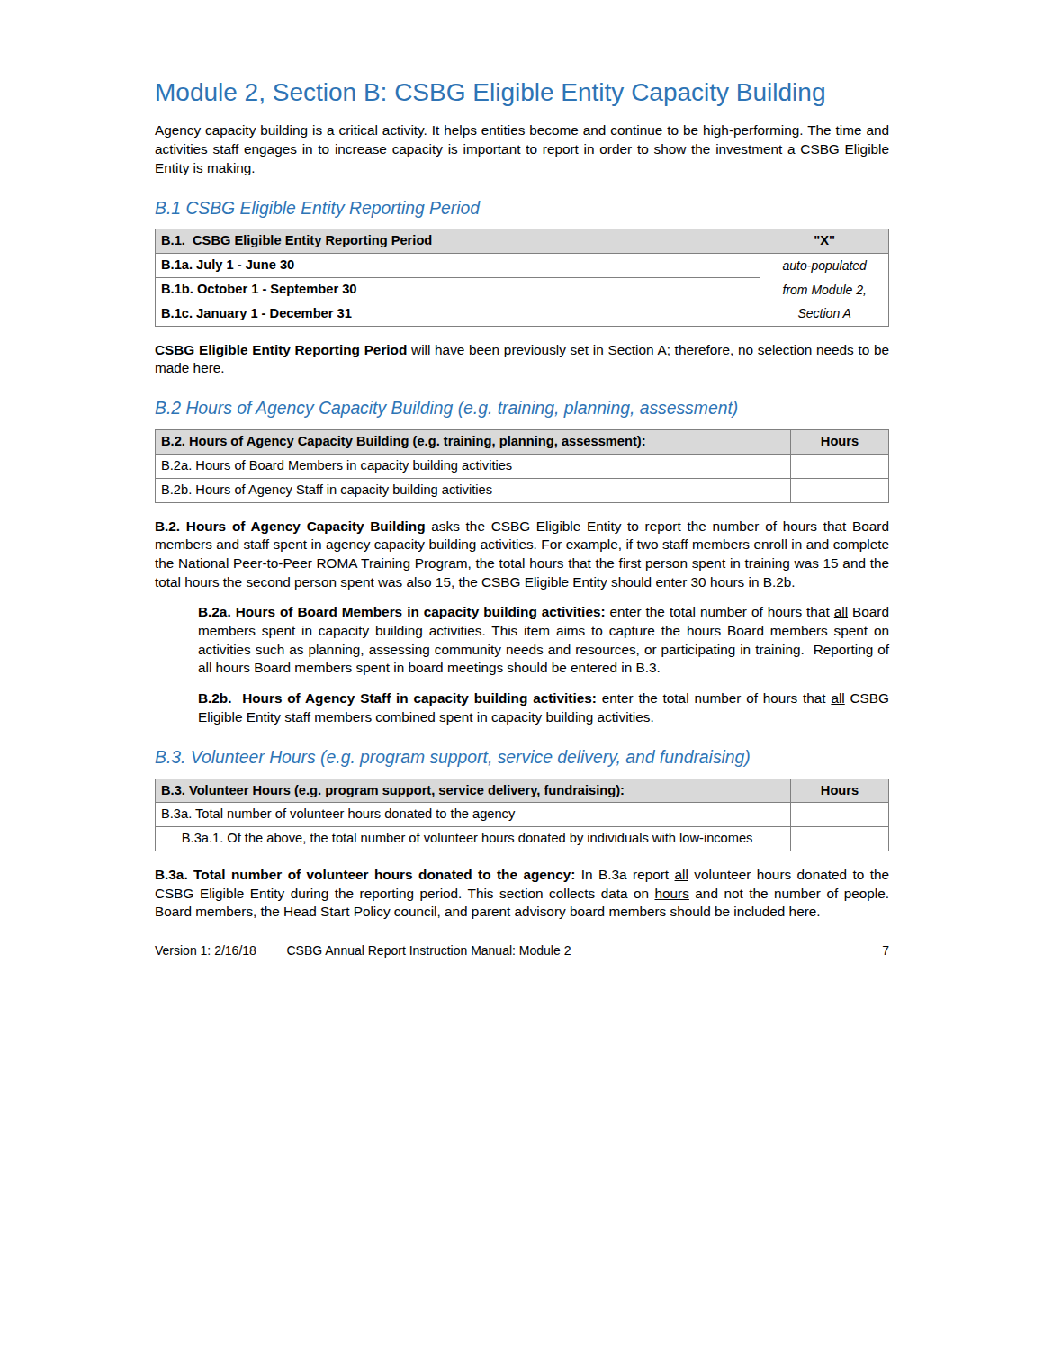Module 2, Section B: CSBG Eligible Entity Capacity Building
Agency capacity building is a critical activity. It helps entities become and continue to be high-performing. The time and activities staff engages in to increase capacity is important to report in order to show the investment a CSBG Eligible Entity is making.
B.1 CSBG Eligible Entity Reporting Period
| B.1. CSBG Eligible Entity Reporting Period | "X" |
| B.1a. July 1 - June 30 | auto-populated |
| B.1b. October 1 - September 30 | from Module 2, |
| B.1c. January 1 - December 31 | Section A |
CSBG Eligible Entity Reporting Period will have been previously set in Section A; therefore, no selection needs to be made here.
B.2 Hours of Agency Capacity Building (e.g. training, planning, assessment)
| B.2. Hours of Agency Capacity Building (e.g. training, planning, assessment): | Hours |
| B.2a. Hours of Board Members in capacity building activities | |
| B.2b. Hours of Agency Staff in capacity building activities | |
B.2. Hours of Agency Capacity Building asks the CSBG Eligible Entity to report the number of hours that Board members and staff spent in agency capacity building activities. For example, if two staff members enroll in and complete the National Peer-to-Peer ROMA Training Program, the total hours that the first person spent in training was 15 and the total hours the second person spent was also 15, the CSBG Eligible Entity should enter 30 hours in B.2b.
B.2a. Hours of Board Members in capacity building activities: enter the total number of hours that all Board members spent in capacity building activities. This item aims to capture the hours Board members spent on activities such as planning, assessing community needs and resources, or participating in training. Reporting of all hours Board members spent in board meetings should be entered in B.3.
B.2b. Hours of Agency Staff in capacity building activities: enter the total number of hours that all CSBG Eligible Entity staff members combined spent in capacity building activities.
B.3. Volunteer Hours (e.g. program support, service delivery, and fundraising)
| B.3. Volunteer Hours (e.g. program support, service delivery, fundraising): | Hours |
| B.3a. Total number of volunteer hours donated to the agency | |
| B.3a.1. Of the above, the total number of volunteer hours donated by individuals with low-incomes | |
B.3a. Total number of volunteer hours donated to the agency: In B.3a report all volunteer hours donated to the CSBG Eligible Entity during the reporting period. This section collects data on hours and not the number of people. Board members, the Head Start Policy council, and parent advisory board members should be included here.
Version 1: 2/16/18 CSBG Annual Report Instruction Manual: Module 2 7